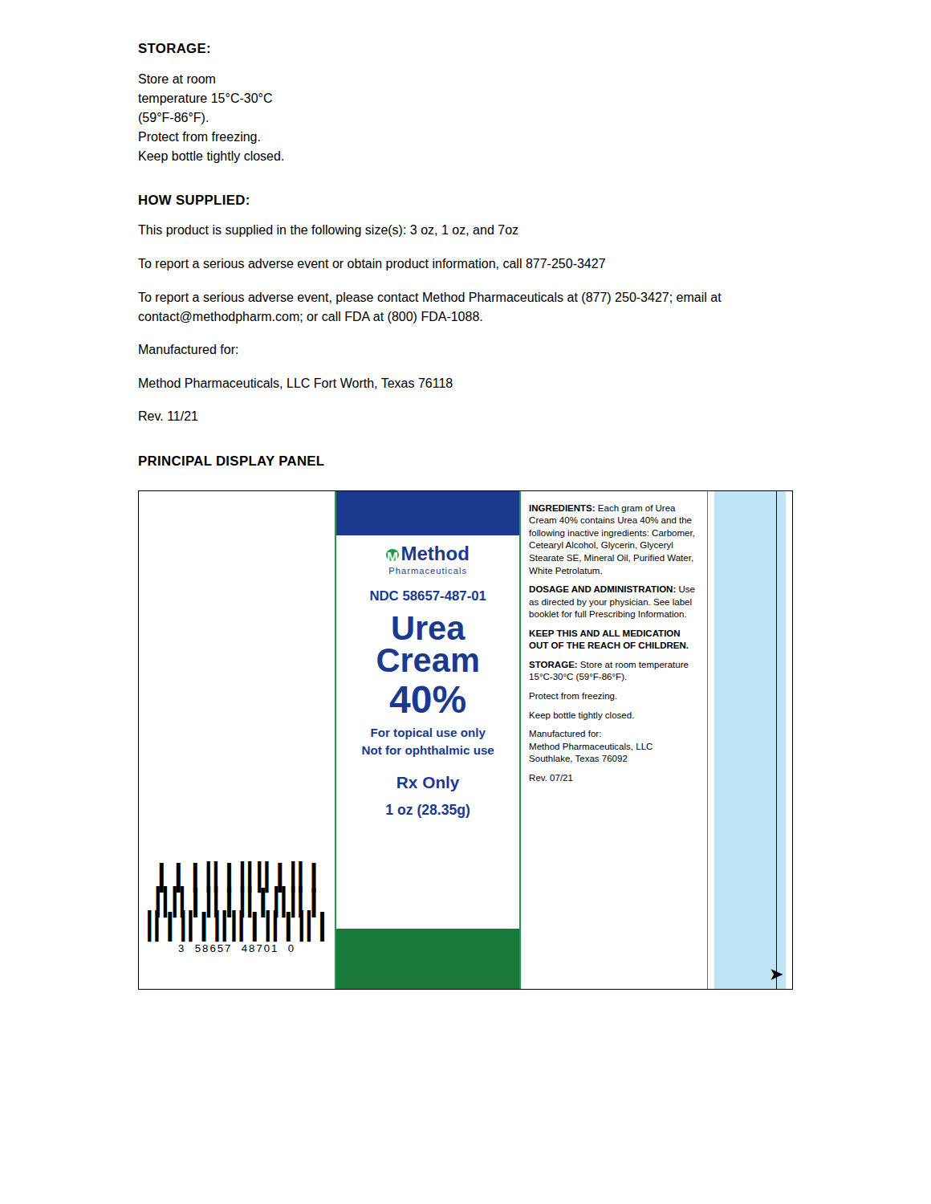STORAGE:
Store at room
temperature 15°C-30°C
(59°F-86°F).
Protect from freezing.
Keep bottle tightly closed.
HOW SUPPLIED:
This product is supplied in the following size(s): 3 oz, 1 oz, and 7oz
To report a serious adverse event or obtain product information, call 877-250-3427
To report a serious adverse event, please contact Method Pharmaceuticals at (877) 250-3427; email at contact@methodpharm.com; or call FDA at (800) FDA-1088.
Manufactured for:
Method Pharmaceuticals, LLC Fort Worth, Texas 76118
Rev. 11/21
PRINCIPAL DISPLAY PANEL
|||‖|‖‖|‖|‖‖|‖|‖|‖‖|‖|‖|‖‖|‖|‖|
3 58657 48701 0
MMethod
Pharmaceuticals
NDC 58657-487-01
Urea
Cream
40%
For topical use only
Not for ophthalmic use
Rx Only
1 oz (28.35g)
INGREDIENTS: Each gram of Urea Cream 40% contains Urea 40% and the following inactive ingredients: Carbomer, Cetearyl Alcohol, Glycerin, Glyceryl Stearate SE, Mineral Oil, Purified Water, White Petrolatum.
DOSAGE AND ADMINISTRATION: Use as directed by your physician. See label booklet for full Prescribing Information.
KEEP THIS AND ALL MEDICATION OUT OF THE REACH OF CHILDREN.
STORAGE: Store at room temperature 15°C-30°C (59°F-86°F).
Protect from freezing.
Keep bottle tightly closed.
Manufactured for:
Method Pharmaceuticals, LLC
Southlake, Texas 76092
Rev. 07/21
➤